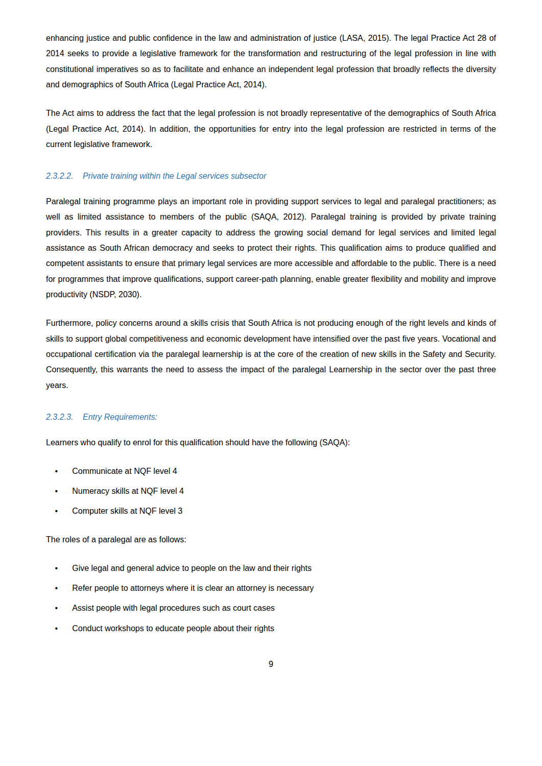enhancing justice and public confidence in the law and administration of justice (LASA, 2015). The legal Practice Act 28 of 2014 seeks to provide a legislative framework for the transformation and restructuring of the legal profession in line with constitutional imperatives so as to facilitate and enhance an independent legal profession that broadly reflects the diversity and demographics of South Africa (Legal Practice Act, 2014).
The Act aims to address the fact that the legal profession is not broadly representative of the demographics of South Africa (Legal Practice Act, 2014). In addition, the opportunities for entry into the legal profession are restricted in terms of the current legislative framework.
2.3.2.2. Private training within the Legal services subsector
Paralegal training programme plays an important role in providing support services to legal and paralegal practitioners; as well as limited assistance to members of the public (SAQA, 2012). Paralegal training is provided by private training providers. This results in a greater capacity to address the growing social demand for legal services and limited legal assistance as South African democracy and seeks to protect their rights. This qualification aims to produce qualified and competent assistants to ensure that primary legal services are more accessible and affordable to the public. There is a need for programmes that improve qualifications, support career-path planning, enable greater flexibility and mobility and improve productivity (NSDP, 2030).
Furthermore, policy concerns around a skills crisis that South Africa is not producing enough of the right levels and kinds of skills to support global competitiveness and economic development have intensified over the past five years. Vocational and occupational certification via the paralegal learnership is at the core of the creation of new skills in the Safety and Security. Consequently, this warrants the need to assess the impact of the paralegal Learnership in the sector over the past three years.
2.3.2.3. Entry Requirements:
Learners who qualify to enrol for this qualification should have the following (SAQA):
Communicate at NQF level 4
Numeracy skills at NQF level 4
Computer skills at NQF level 3
The roles of a paralegal are as follows:
Give legal and general advice to people on the law and their rights
Refer people to attorneys where it is clear an attorney is necessary
Assist people with legal procedures such as court cases
Conduct workshops to educate people about their rights
9